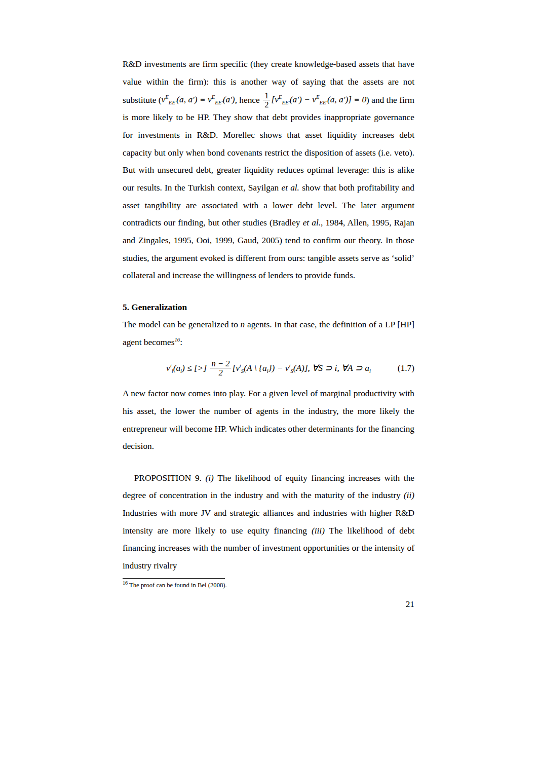R&D investments are firm specific (they create knowledge-based assets that have value within the firm): this is another way of saying that the assets are not substitute (vEEE'(a, a') ≡ vEEE'(a'), hence 12[vEEE'(a') − vEEE'(a, a')] ≡ 0) and the firm is more likely to be HP. They show that debt provides inappropriate governance for investments in R&D. Morellec shows that asset liquidity increases debt capacity but only when bond covenants restrict the disposition of assets (i.e. veto). But with unsecured debt, greater liquidity reduces optimal leverage: this is alike our results. In the Turkish context, Sayilgan et al. show that both profitability and asset tangibility are associated with a lower debt level. The later argument contradicts our finding, but other studies (Bradley et al., 1984, Allen, 1995, Rajan and Zingales, 1995, Ooi, 1999, Gaud, 2005) tend to confirm our theory. In those studies, the argument evoked is different from ours: tangible assets serve as ‘solid’ collateral and increase the willingness of lenders to provide funds.
5. Generalization
The model can be generalized to n agents. In that case, the definition of a LP [HP] agent becomes16:
vii(ai) ≤ [>] n − 22[viS(A \ {ai}) − viS(A)], ∀S ⊃ i, ∀A ⊃ ai (1.7)
A new factor now comes into play. For a given level of marginal productivity with his asset, the lower the number of agents in the industry, the more likely the entrepreneur will become HP. Which indicates other determinants for the financing decision.
PROPOSITION 9. (i) The likelihood of equity financing increases with the degree of concentration in the industry and with the maturity of the industry (ii) Industries with more JV and strategic alliances and industries with higher R&D intensity are more likely to use equity financing (iii) The likelihood of debt financing increases with the number of investment opportunities or the intensity of industry rivalry
16 The proof can be found in Bel (2008).
21